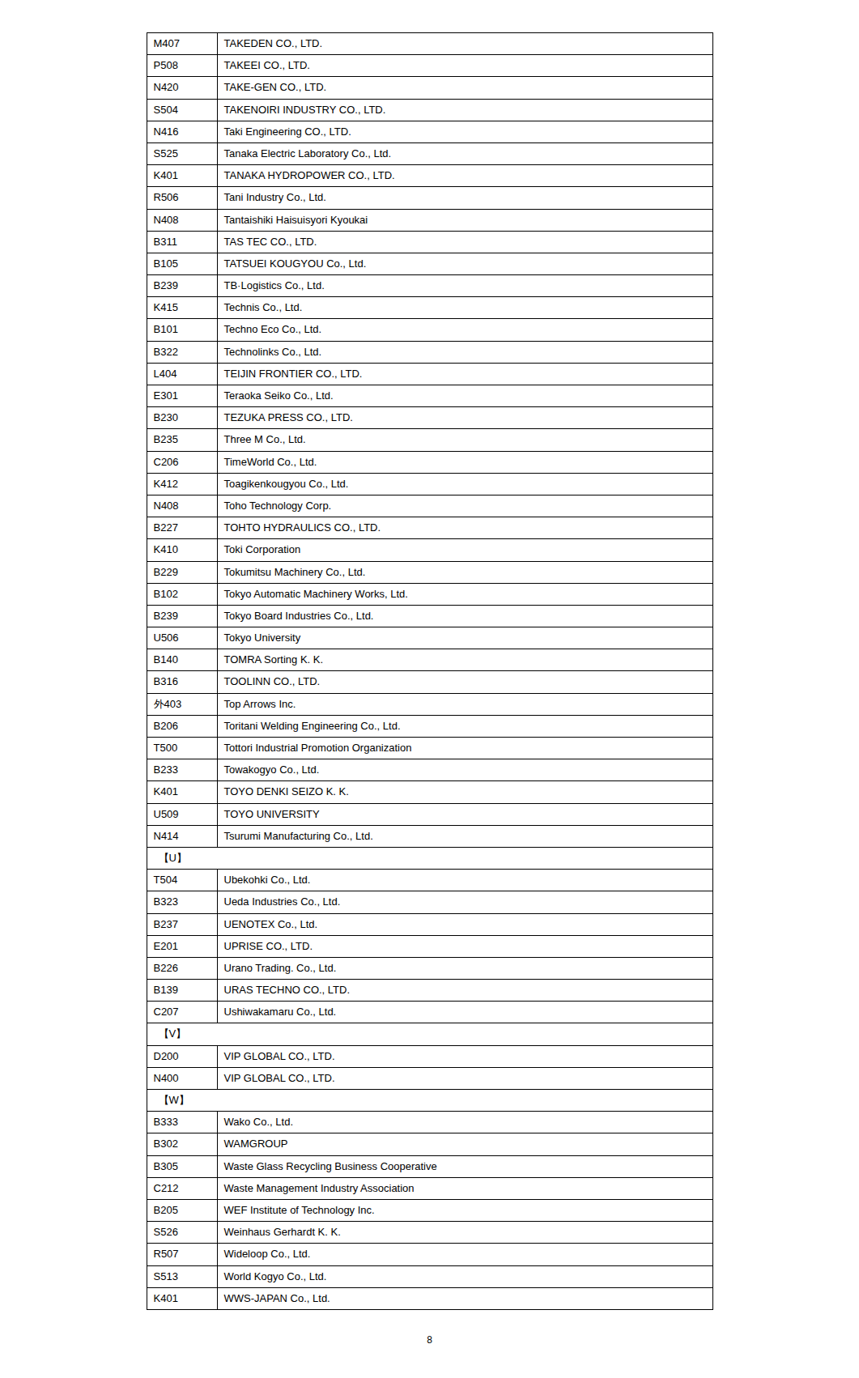| M407 | TAKEDEN CO., LTD. |
| P508 | TAKEEI CO., LTD. |
| N420 | TAKE-GEN CO., LTD. |
| S504 | TAKENOIRI INDUSTRY CO., LTD. |
| N416 | Taki Engineering CO., LTD. |
| S525 | Tanaka Electric Laboratory Co., Ltd. |
| K401 | TANAKA HYDROPOWER CO., LTD. |
| R506 | Tani Industry Co., Ltd. |
| N408 | Tantaishiki Haisuisyori Kyoukai |
| B311 | TAS TEC CO., LTD. |
| B105 | TATSUEI KOUGYOU Co., Ltd. |
| B239 | TB·Logistics Co., Ltd. |
| K415 | Technis Co., Ltd. |
| B101 | Techno Eco Co., Ltd. |
| B322 | Technolinks Co., Ltd. |
| L404 | TEIJIN FRONTIER CO., LTD. |
| E301 | Teraoka Seiko Co., Ltd. |
| B230 | TEZUKA PRESS CO., LTD. |
| B235 | Three M Co., Ltd. |
| C206 | TimeWorld Co., Ltd. |
| K412 | Toagikenkougyou Co., Ltd. |
| N408 | Toho Technology Corp. |
| B227 | TOHTO HYDRAULICS CO., LTD. |
| K410 | Toki Corporation |
| B229 | Tokumitsu Machinery Co., Ltd. |
| B102 | Tokyo Automatic Machinery Works, Ltd. |
| B239 | Tokyo Board Industries Co., Ltd. |
| U506 | Tokyo University |
| B140 | TOMRA Sorting K. K. |
| B316 | TOOLINN CO., LTD. |
| 外403 | Top Arrows Inc. |
| B206 | Toritani Welding Engineering Co., Ltd. |
| T500 | Tottori Industrial Promotion Organization |
| B233 | Towakogyo Co., Ltd. |
| K401 | TOYO DENKI SEIZO K. K. |
| U509 | TOYO UNIVERSITY |
| N414 | Tsurumi Manufacturing Co., Ltd. |
| 【U】 |
| T504 | Ubekohki Co., Ltd. |
| B323 | Ueda Industries Co., Ltd. |
| B237 | UENOTEX Co., Ltd. |
| E201 | UPRISE CO., LTD. |
| B226 | Urano Trading. Co., Ltd. |
| B139 | URAS TECHNO CO., LTD. |
| C207 | Ushiwakamaru Co., Ltd. |
| 【V】 |
| D200 | VIP GLOBAL CO., LTD. |
| N400 | VIP GLOBAL CO., LTD. |
| 【W】 |
| B333 | Wako Co., Ltd. |
| B302 | WAMGROUP |
| B305 | Waste Glass Recycling Business Cooperative |
| C212 | Waste Management Industry Association |
| B205 | WEF Institute of Technology Inc. |
| S526 | Weinhaus Gerhardt K. K. |
| R507 | Wideloop Co., Ltd. |
| S513 | World Kogyo Co., Ltd. |
| K401 | WWS-JAPAN Co., Ltd. |
8